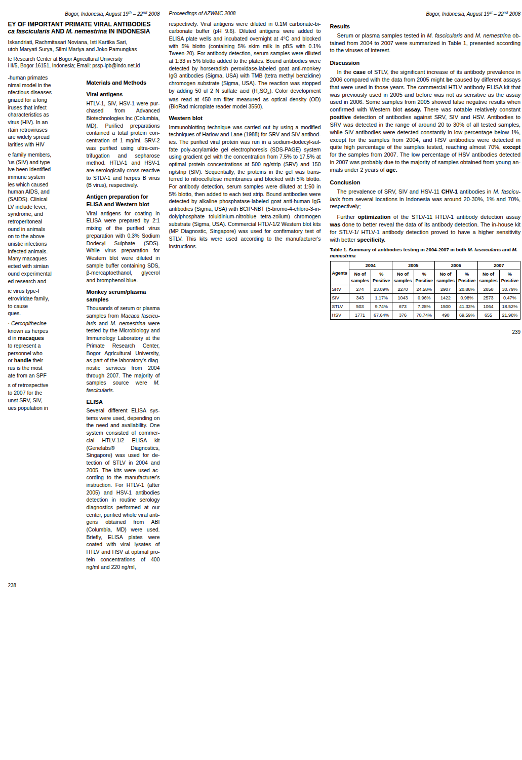Bogor, Indonesia, August 19th – 22nd 2008
EY OF IMPORTANT PRIMATE VIRAL ANTIBODIES
ca fascicularis AND M. nemestrina IN INDONESIA
Iskandriati, Rachmitasari Noviana, Isti Kartika Sari,
utoh Maryati Surya, Silmi Mariya and Joko Pamungkas
te Research Center at Bogor Agricultural University
i II/5, Bogor 16151, Indonesia; Email: pssp-ipb@indo.net.id
-human primates
nimal model in the
nfectious diseases
gnized for a long
iruses that infect
characteristics as
virus (HIV). In an
rtain retroviruses
are widely spread
larities with HIV
e family members,
'us (SIV) and type
ive been identified
immune system
ies which caused
human AIDS, and
(SAIDS). Clinical
LV include fever,
syndrome, and
retroperitoneal
ound in animals
on to the above
unistic infections
infected animals.
Many macaques
ected with simian
ound experimental
ed research and
ic virus type-I
etroviridae family,
to cause
ques.
· Cercopithecine
known as herpes
d in macaques
to represent a
personnel who
or handle their
rus is the most
ate from an SPF
s of retrospective
to 2007 for the
unst SRV, SIV,
ues population in
Materials and Methods
Viral antigens
HTLV-1, SIV, HSV-1 were purchased from Advanced Biotechnologies Inc (Columbia, MD). Purified preparations contained a total protein concentration of 1 mg/ml. SRV-2 was purified using ultra-centrifugation and sepharose method. HTLV-1 and HSV-1 are serologically cross-reactive to STLV-1 and herpes B virus (B virus), respectively.
Antigen preparation for ELISA and Western blot
Viral antigens for coating in ELISA were prepared by 2:1 mixing of the purified virus preparation with 0.3% Sodium Dodecyl Sulphate (SDS). While virus preparation for Western blot were diluted in sample buffer containing SDS, β-mercaptoethanol, glycerol and bromphenol blue.
Monkey serum/plasma samples
Thousands of serum or plasma samples from Macaca fascicularis and M. nemestrina were tested by the Microbiology and Immunology Laboratory at the Primate Research Center, Bogor Agricultural University, as part of the laboratory's diagnostic services from 2004 through 2007. The majority of samples source were M. fascicularis.
ELISA
Several different ELISA systems were used, depending on the need and availability. One system consisted of commercial HTLV-1/2 ELISA kit (Genelabs® Diagnostics, Singapore) was used for detection of STLV in 2004 and 2005. The kits were used according to the manufacturer's instruction. For HTLV-1 (after 2005) and HSV-1 antibodies detection in routine serology diagnostics performed at our center, purified whole viral antigens obtained from ABI (Columbia, MD) were used. Briefly, ELISA plates were coated with viral lysates of HTLV and HSV at optimal protein concentrations of 400 ng/ml and 220 ng/ml,
238
Proceedings of AZWMC 2008
respectively. Viral antigens were diluted in 0.1M carbonate-bicarbonate buffer (pH 9.6). Diluted antigens were added to ELISA plate wells and incubated overnight at 4°C and blocked with 5% blotto (containing 5% skim milk in pBS with 0.1% Tween-20). For antibody detection, serum samples were diluted at 1:33 in 5% blotto added to the plates. Bound antibodies were detected by horseradish peroxidase-labeled goat anti-monkey IgG antibodies (Sigma, USA) with TMB (tetra methyl benzidine) chromogen substrate (Sigma, USA). The reaction was stopped by adding 50 ul 2 N sulfate acid (H2SO4). Color development was read at 450 nm filter measured as optical density (OD) (BioRad microplate reader model 3550).
Western blot
Immunoblotting technique was carried out by using a modified techniques of Harlow and Lane (1988) for SRV and SIV antibodies. The purified viral protein was run in a sodium-dodecyl-sulfate poly-acrylamide gel electrophoresis (SDS-PAGE) system using gradient gel with the concentration from 7.5% to 17.5% at optimal protein concentrations at 500 ng/strip (SRV) and 150 ng/strip (SIV). Sequentially, the proteins in the gel was transferred to nitrocellulose membranes and blocked with 5% blotto. For antibody detection, serum samples were diluted at 1:50 in 5% blotto, then added to each test strip. Bound antibodies were detected by alkaline phosphatase-labeled goat anti-human IgG antibodies (Sigma, USA) with BCIP-NBT (5-bromo-4-chloro-3-indolylphosphate toluidinium-nitroblue tetra-zolium) chromogen substrate (Sigma, USA). Commercial HTLV-1/2 Western blot kits (MP Diagnostic, Singapore) was used for confirmatory test of STLV. This kits were used according to the manufacturer's instructions.
Bogor, Indonesia, August 19st – 22nd 2008
Results
Serum or plasma samples tested in M. fascicularis and M. nemestrina obtained from 2004 to 2007 were summarized in Table 1, presented according to the viruses of interest.
Discussion
In the case of STLV, the significant increase of its antibody prevalence in 2006 compared with the data from 2005 might be caused by different assays that were used in those years. The commercial HTLV antibody ELISA kit that was previously used in 2005 and before was not as sensitive as the assay used in 2006. Some samples from 2005 showed false negative results when confirmed with Western blot assay. There was notable relatively constant positive detection of antibodies against SRV, SIV and HSV. Antibodies to SRV was detected in the range of around 20 to 30% of all tested samples, while SIV antibodies were detected constantly in low percentage below 1%, except for the samples from 2004, and HSV antibodies were detected in quite high percentage of the samples tested, reaching almost 70%, except for the samples from 2007. The low percentage of HSV antibodies detected in 2007 was probably due to the majority of samples obtained from young animals under 2 years of age.
Conclusion
The prevalence of SRV, SIV and HSV-11 CHV-1 antibodies in M. fascicularis from several locations in Indonesia was around 20-30%, 1% and 70%, respectively;
Further optimization of the STLV-11 HTLV-1 antibody detection assay was done to better reveal the data of its antibody detection. The in-house kit for STLV-1/ HTLV-1 antibody detection proved to have a higher sensitivity with better specificity.
Table 1. Summary of antibodies testing in 2004-2007 in both M. fascicularis and M. nemestrina
| Agents | 2004 | 2005 | 2006 | 2007 |
| --- | --- | --- | --- | --- |
| No of samples | % Positive | No of samples | % Positive | No of samples | % Positive | No of samples | % Positive |
| SRV | 274 | 23.09% | 2270 | 24.58% | 2907 | 20.88% | 2858 | 30.79% |
| SIV | 343 | 1.17% | 1043 | 0.96% | 1422 | 0.98% | 2573 | 0.47% |
| STLV | 503 | 9.74% | 673 | 7.28% | 1500 | 41.33% | 1064 | 18.52% |
| HSV | 1771 | 67.64% | 376 | 70.74% | 490 | 69.59% | 655 | 21.98% |
239